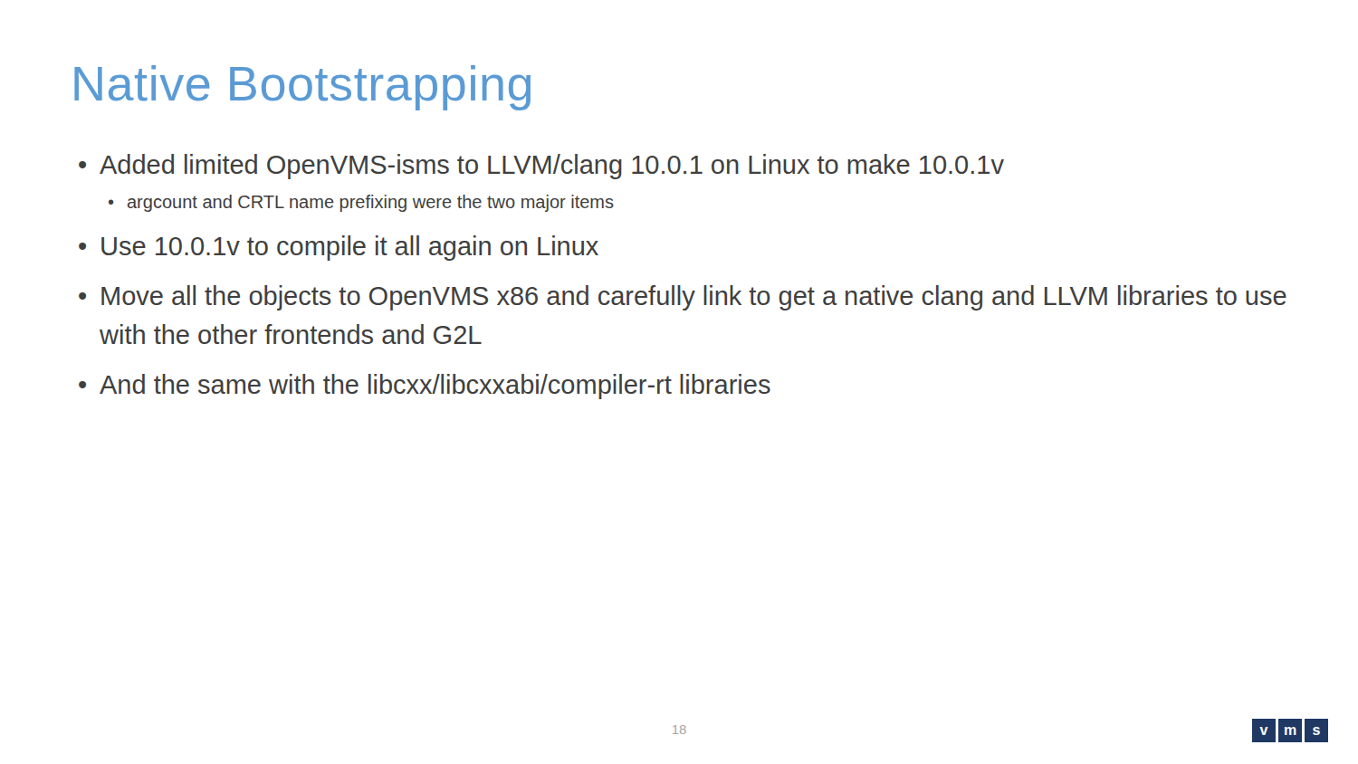Native Bootstrapping
Added limited OpenVMS-isms to LLVM/clang 10.0.1 on Linux to make 10.0.1v
argcount and CRTL name prefixing were the two major items
Use 10.0.1v to compile it all again on Linux
Move all the objects to OpenVMS x86 and carefully link to get a native clang and LLVM libraries to use with the other frontends and G2L
And the same with the libcxx/libcxxabi/compiler-rt libraries
18
vms